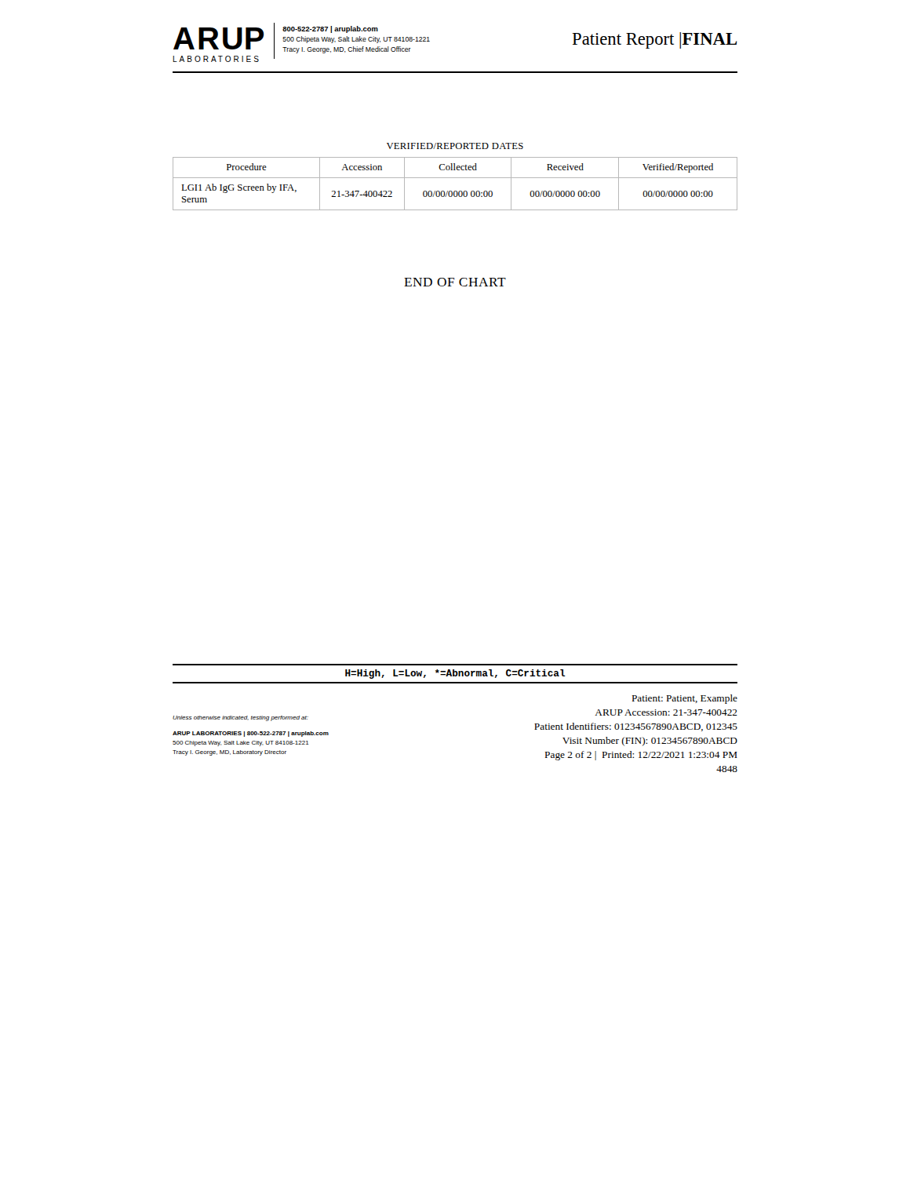ARUP LABORATORIES
800-522-2787 | aruplab.com
500 Chipeta Way, Salt Lake City, UT 84108-1221
Tracy I. George, MD, Chief Medical Officer
Patient Report |FINAL
VERIFIED/REPORTED DATES
| Procedure | Accession | Collected | Received | Verified/Reported |
| --- | --- | --- | --- | --- |
| LGI1 Ab IgG Screen by IFA, Serum | 21-347-400422 | 00/00/0000 00:00 | 00/00/0000 00:00 | 00/00/0000 00:00 |
END OF CHART
H=High, L=Low, *=Abnormal, C=Critical
Unless otherwise indicated, testing performed at:
ARUP LABORATORIES | 800-522-2787 | aruplab.com
500 Chipeta Way, Salt Lake City, UT 84108-1221
Tracy I. George, MD, Laboratory Director
Patient: Patient, Example
ARUP Accession: 21-347-400422
Patient Identifiers: 01234567890ABCD, 012345
Visit Number (FIN): 01234567890ABCD
Page 2 of 2 | Printed: 12/22/2021 1:23:04 PM
4848